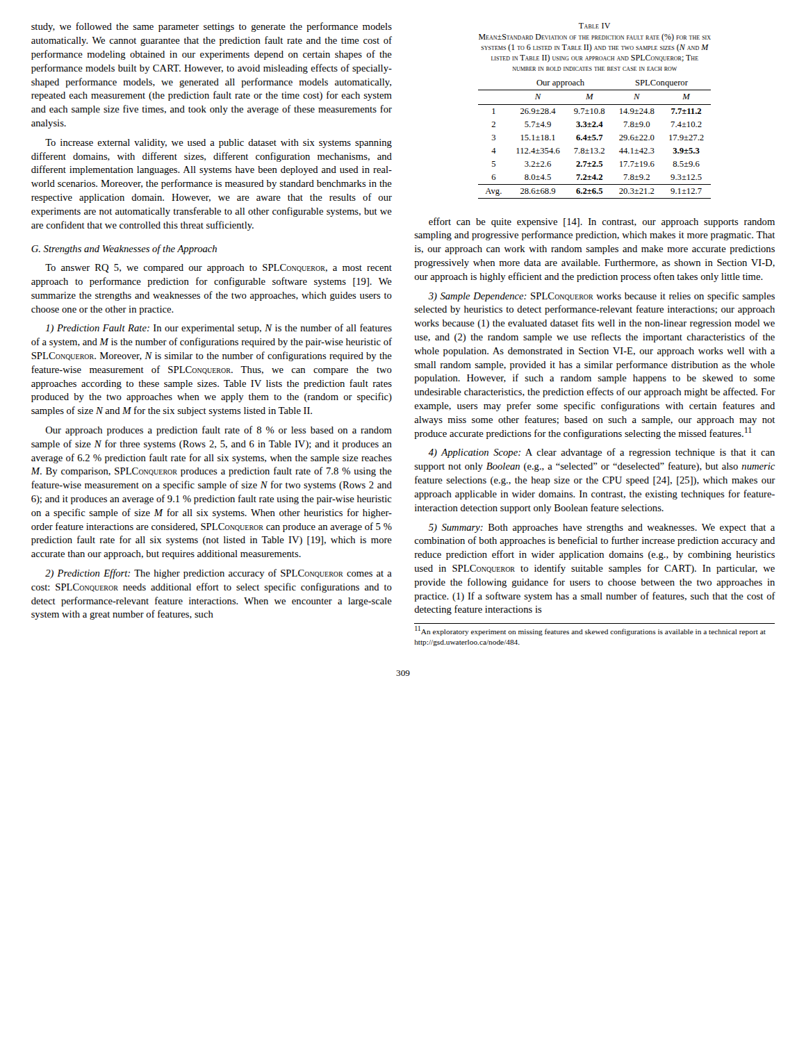study, we followed the same parameter settings to generate the performance models automatically. We cannot guarantee that the prediction fault rate and the time cost of performance modeling obtained in our experiments depend on certain shapes of the performance models built by CART. However, to avoid misleading effects of specially-shaped performance models, we generated all performance models automatically, repeated each measurement (the prediction fault rate or the time cost) for each system and each sample size five times, and took only the average of these measurements for analysis.
To increase external validity, we used a public dataset with six systems spanning different domains, with different sizes, different configuration mechanisms, and different implementation languages. All systems have been deployed and used in real-world scenarios. Moreover, the performance is measured by standard benchmarks in the respective application domain. However, we are aware that the results of our experiments are not automatically transferable to all other configurable systems, but we are confident that we controlled this threat sufficiently.
G. Strengths and Weaknesses of the Approach
To answer RQ 5, we compared our approach to SPLConqueror, a most recent approach to performance prediction for configurable software systems [19]. We summarize the strengths and weaknesses of the two approaches, which guides users to choose one or the other in practice.
1) Prediction Fault Rate: In our experimental setup, N is the number of all features of a system, and M is the number of configurations required by the pair-wise heuristic of SPLConqueror. Moreover, N is similar to the number of configurations required by the feature-wise measurement of SPLConqueror. Thus, we can compare the two approaches according to these sample sizes. Table IV lists the prediction fault rates produced by the two approaches when we apply them to the (random or specific) samples of size N and M for the six subject systems listed in Table II.
Our approach produces a prediction fault rate of 8 % or less based on a random sample of size N for three systems (Rows 2, 5, and 6 in Table IV); and it produces an average of 6.2 % prediction fault rate for all six systems, when the sample size reaches M. By comparison, SPLConqueror produces a prediction fault rate of 7.8 % using the feature-wise measurement on a specific sample of size N for two systems (Rows 2 and 6); and it produces an average of 9.1 % prediction fault rate using the pair-wise heuristic on a specific sample of size M for all six systems. When other heuristics for higher-order feature interactions are considered, SPLConqueror can produce an average of 5 % prediction fault rate for all six systems (not listed in Table IV) [19], which is more accurate than our approach, but requires additional measurements.
2) Prediction Effort: The higher prediction accuracy of SPLConqueror comes at a cost: SPLConqueror needs additional effort to select specific configurations and to detect performance-relevant feature interactions. When we encounter a large-scale system with a great number of features, such
Table IV Mean±Standard Deviation of the prediction fault rate (%) for the six systems (1 to 6 listed in Table II) and the two sample sizes ( N and M listed in Table II) using our approach and SPLConqueror; The number in bold indicates the best case in each row
| | Our approach | SPLConqueror |
| --- | --- | --- |
| | N | M | N | M |
| 1 | 26.9±28.4 | 9.7±10.8 | 14.9±24.8 | 7.7±11.2 |
| 2 | 5.7±4.9 | 3.3±2.4 | 7.8±9.0 | 7.4±10.2 |
| 3 | 15.1±18.1 | 6.4±5.7 | 29.6±22.0 | 17.9±27.2 |
| 4 | 112.4±354.6 | 7.8±13.2 | 44.1±42.3 | 3.9±5.3 |
| 5 | 3.2±2.6 | 2.7±2.5 | 17.7±19.6 | 8.5±9.6 |
| 6 | 8.0±4.5 | 7.2±4.2 | 7.8±9.2 | 9.3±12.5 |
| Avg. | 28.6±68.9 | 6.2±6.5 | 20.3±21.2 | 9.1±12.7 |
effort can be quite expensive [14]. In contrast, our approach supports random sampling and progressive performance prediction, which makes it more pragmatic. That is, our approach can work with random samples and make more accurate predictions progressively when more data are available. Furthermore, as shown in Section VI-D, our approach is highly efficient and the prediction process often takes only little time.
3) Sample Dependence: SPLConqueror works because it relies on specific samples selected by heuristics to detect performance-relevant feature interactions; our approach works because (1) the evaluated dataset fits well in the non-linear regression model we use, and (2) the random sample we use reflects the important characteristics of the whole population. As demonstrated in Section VI-E, our approach works well with a small random sample, provided it has a similar performance distribution as the whole population. However, if such a random sample happens to be skewed to some undesirable characteristics, the prediction effects of our approach might be affected. For example, users may prefer some specific configurations with certain features and always miss some other features; based on such a sample, our approach may not produce accurate predictions for the configurations selecting the missed features.11
4) Application Scope: A clear advantage of a regression technique is that it can support not only Boolean (e.g., a “selected” or “deselected” feature), but also numeric feature selections (e.g., the heap size or the CPU speed [24], [25]), which makes our approach applicable in wider domains. In contrast, the existing techniques for feature-interaction detection support only Boolean feature selections.
5) Summary: Both approaches have strengths and weaknesses. We expect that a combination of both approaches is beneficial to further increase prediction accuracy and reduce prediction effort in wider application domains (e.g., by combining heuristics used in SPLConqueror to identify suitable samples for CART). In particular, we provide the following guidance for users to choose between the two approaches in practice. (1) If a software system has a small number of features, such that the cost of detecting feature interactions is
11An exploratory experiment on missing features and skewed configurations is available in a technical report at http://gsd.uwaterloo.ca/node/484.
309